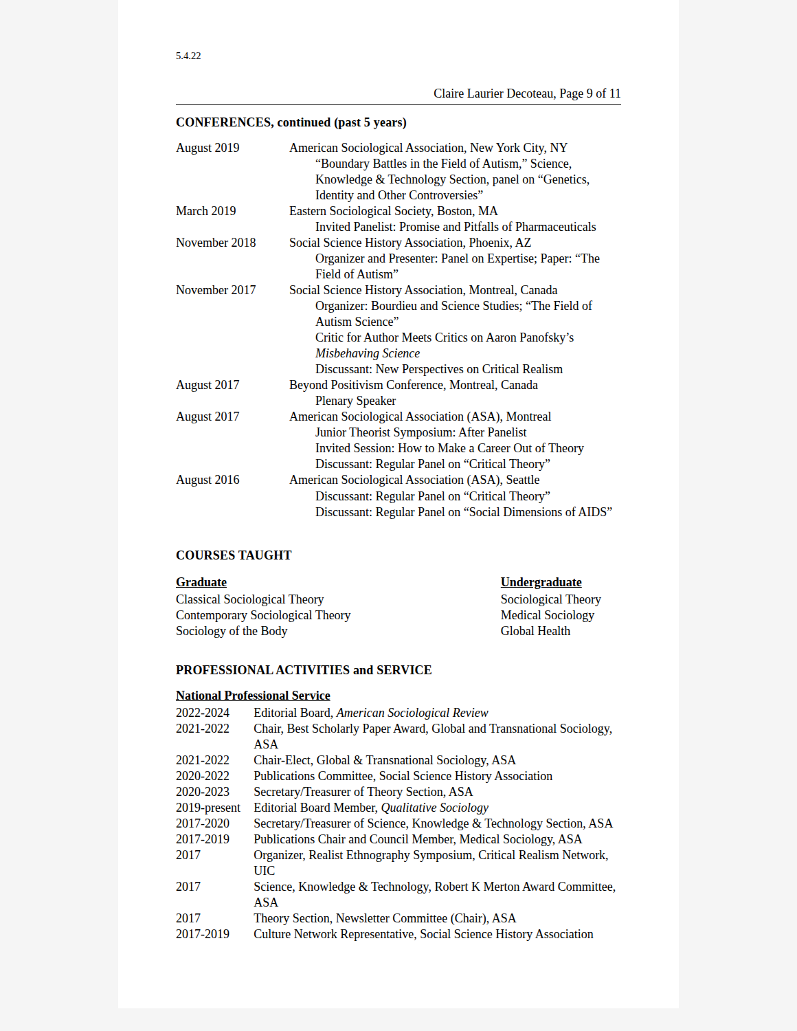5.4.22
Claire Laurier Decoteau, Page 9 of 11
CONFERENCES, continued (past 5 years)
| August 2019 | American Sociological Association, New York City, NY “Boundary Battles in the Field of Autism,” Science, Knowledge & Technology Section, panel on “Genetics, Identity and Other Controversies” |
| March 2019 | Eastern Sociological Society, Boston, MA Invited Panelist: Promise and Pitfalls of Pharmaceuticals |
| November 2018 | Social Science History Association, Phoenix, AZ Organizer and Presenter: Panel on Expertise; Paper: “The Field of Autism” |
| November 2017 | Social Science History Association, Montreal, Canada Organizer: Bourdieu and Science Studies; “The Field of Autism Science” Critic for Author Meets Critics on Aaron Panofsky’s Misbehaving Science Discussant: New Perspectives on Critical Realism |
| August 2017 | Beyond Positivism Conference, Montreal, Canada Plenary Speaker |
| August 2017 | American Sociological Association (ASA), Montreal Junior Theorist Symposium: After Panelist Invited Session: How to Make a Career Out of Theory Discussant: Regular Panel on “Critical Theory” |
| August 2016 | American Sociological Association (ASA), Seattle Discussant: Regular Panel on “Critical Theory” Discussant: Regular Panel on “Social Dimensions of AIDS” |
COURSES TAUGHT
| Graduate Classical Sociological Theory Contemporary Sociological Theory Sociology of the Body | Undergraduate Sociological Theory Medical Sociology Global Health |
PROFESSIONAL ACTIVITIES and SERVICE
National Professional Service
| 2022-2024 | Editorial Board, American Sociological Review |
| 2021-2022 | Chair, Best Scholarly Paper Award, Global and Transnational Sociology, ASA |
| 2021-2022 | Chair-Elect, Global & Transnational Sociology, ASA |
| 2020-2022 | Publications Committee, Social Science History Association |
| 2020-2023 | Secretary/Treasurer of Theory Section, ASA |
| 2019-present | Editorial Board Member, Qualitative Sociology |
| 2017-2020 | Secretary/Treasurer of Science, Knowledge & Technology Section, ASA |
| 2017-2019 | Publications Chair and Council Member, Medical Sociology, ASA |
| 2017 | Organizer, Realist Ethnography Symposium, Critical Realism Network, UIC |
| 2017 | Science, Knowledge & Technology, Robert K Merton Award Committee, ASA |
| 2017 | Theory Section, Newsletter Committee (Chair), ASA |
| 2017-2019 | Culture Network Representative, Social Science History Association |